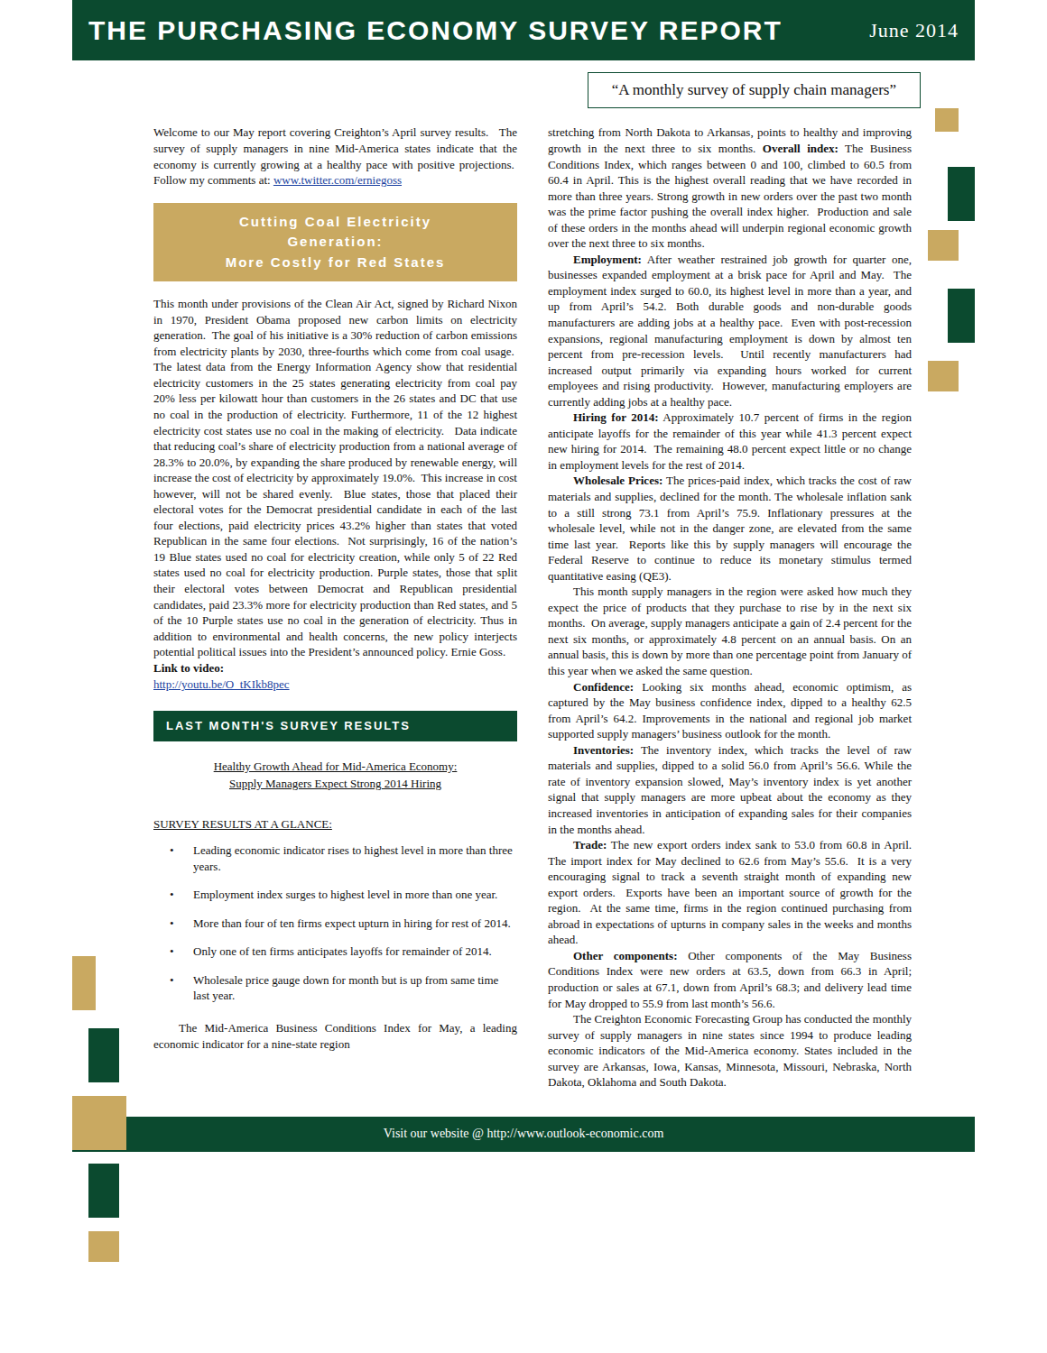The Purchasing Economy Survey Report
June 2014
“A monthly survey of supply chain managers”
Welcome to our May report covering Creighton’s April survey results. The survey of supply managers in nine Mid-America states indicate that the economy is currently growing at a healthy pace with positive projections. Follow my comments at: www.twitter.com/erniegoss
Cutting Coal Electricity
Generation:
More Costly for Red States
This month under provisions of the Clean Air Act, signed by Richard Nixon in 1970, President Obama proposed new carbon limits on electricity generation. The goal of his initiative is a 30% reduction of carbon emissions from electricity plants by 2030, three-fourths which come from coal usage. The latest data from the Energy Information Agency show that residential electricity customers in the 25 states generating electricity from coal pay 20% less per kilowatt hour than customers in the 26 states and DC that use no coal in the production of electricity. Furthermore, 11 of the 12 highest electricity cost states use no coal in the making of electricity. Data indicate that reducing coal’s share of electricity production from a national average of 28.3% to 20.0%, by expanding the share produced by renewable energy, will increase the cost of electricity by approximately 19.0%. This increase in cost however, will not be shared evenly. Blue states, those that placed their electoral votes for the Democrat presidential candidate in each of the last four elections, paid electricity prices 43.2% higher than states that voted Republican in the same four elections. Not surprisingly, 16 of the nation’s 19 Blue states used no coal for electricity creation, while only 5 of 22 Red states used no coal for electricity production. Purple states, those that split their electoral votes between Democrat and Republican presidential candidates, paid 23.3% more for electricity production than Red states, and 5 of the 10 Purple states use no coal in the generation of electricity. Thus in addition to environmental and health concerns, the new policy interjects potential political issues into the President’s announced policy. Ernie Goss.
Link to video:
http://youtu.be/O_tKIkb8pec
LAST MONTH'S SURVEY RESULTS
Healthy Growth Ahead for Mid-America Economy:
Supply Managers Expect Strong 2014 Hiring
SURVEY RESULTS AT A GLANCE:
Leading economic indicator rises to highest level in more than three years.
Employment index surges to highest level in more than one year.
More than four of ten firms expect upturn in hiring for rest of 2014.
Only one of ten firms anticipates layoffs for remainder of 2014.
Wholesale price gauge down for month but is up from same time last year.
The Mid-America Business Conditions Index for May, a leading economic indicator for a nine-state region
stretching from North Dakota to Arkansas, points to healthy and improving growth in the next three to six months. Overall index: The Business Conditions Index, which ranges between 0 and 100, climbed to 60.5 from 60.4 in April. This is the highest overall reading that we have recorded in more than three years. Strong growth in new orders over the past two month was the prime factor pushing the overall index higher. Production and sale of these orders in the months ahead will underpin regional economic growth over the next three to six months.
Employment: After weather restrained job growth for quarter one, businesses expanded employment at a brisk pace for April and May. The employment index surged to 60.0, its highest level in more than a year, and up from April’s 54.2. Both durable goods and non-durable goods manufacturers are adding jobs at a healthy pace. Even with post-recession expansions, regional manufacturing employment is down by almost ten percent from pre-recession levels. Until recently manufacturers had increased output primarily via expanding hours worked for current employees and rising productivity. However, manufacturing employers are currently adding jobs at a healthy pace.
Hiring for 2014: Approximately 10.7 percent of firms in the region anticipate layoffs for the remainder of this year while 41.3 percent expect new hiring for 2014. The remaining 48.0 percent expect little or no change in employment levels for the rest of 2014.
Wholesale Prices: The prices-paid index, which tracks the cost of raw materials and supplies, declined for the month. The wholesale inflation sank to a still strong 73.1 from April’s 75.9. Inflationary pressures at the wholesale level, while not in the danger zone, are elevated from the same time last year. Reports like this by supply managers will encourage the Federal Reserve to continue to reduce its monetary stimulus termed quantitative easing (QE3).
This month supply managers in the region were asked how much they expect the price of products that they purchase to rise by in the next six months. On average, supply managers anticipate a gain of 2.4 percent for the next six months, or approximately 4.8 percent on an annual basis. On an annual basis, this is down by more than one percentage point from January of this year when we asked the same question.
Confidence: Looking six months ahead, economic optimism, as captured by the May business confidence index, dipped to a healthy 62.5 from April’s 64.2. Improvements in the national and regional job market supported supply managers’ business outlook for the month.
Inventories: The inventory index, which tracks the level of raw materials and supplies, dipped to a solid 56.0 from April’s 56.6. While the rate of inventory expansion slowed, May’s inventory index is yet another signal that supply managers are more upbeat about the economy as they increased inventories in anticipation of expanding sales for their companies in the months ahead.
Trade: The new export orders index sank to 53.0 from 60.8 in April. The import index for May declined to 62.6 from May’s 55.6. It is a very encouraging signal to track a seventh straight month of expanding new export orders. Exports have been an important source of growth for the region. At the same time, firms in the region continued purchasing from abroad in expectations of upturns in company sales in the weeks and months ahead.
Other components: Other components of the May Business Conditions Index were new orders at 63.5, down from 66.3 in April; production or sales at 67.1, down from April’s 68.3; and delivery lead time for May dropped to 55.9 from last month’s 56.6.
The Creighton Economic Forecasting Group has conducted the monthly survey of supply managers in nine states since 1994 to produce leading economic indicators of the Mid-America economy. States included in the survey are Arkansas, Iowa, Kansas, Minnesota, Missouri, Nebraska, North Dakota, Oklahoma and South Dakota.
Visit our website @ http://www.outlook-economic.com